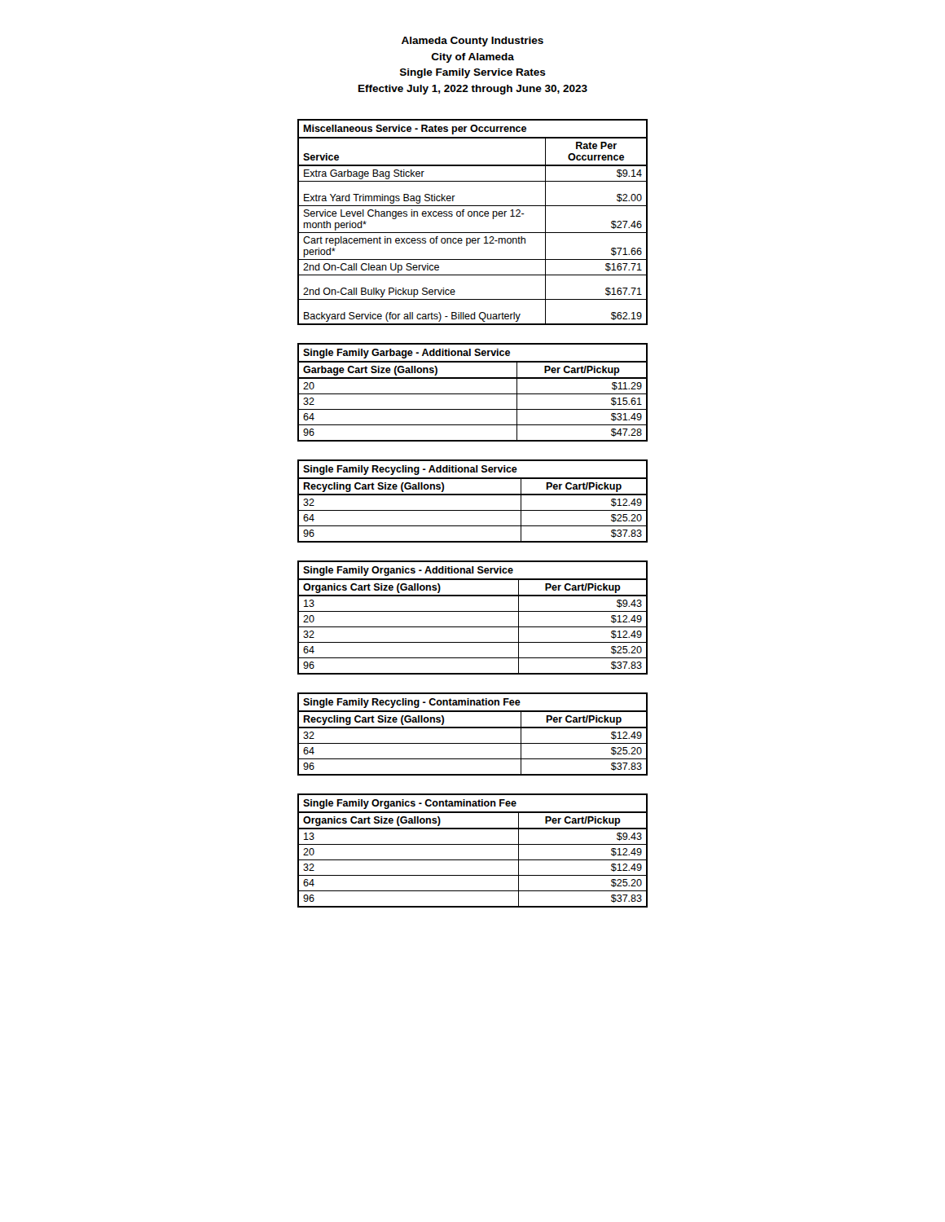Alameda County Industries
City of Alameda
Single Family Service Rates
Effective July 1, 2022 through June 30, 2023
Miscellaneous Service - Rates per Occurrence
| Service | Rate Per Occurrence |
| --- | --- |
| Extra Garbage Bag Sticker | $9.14 |
| Extra Yard Trimmings Bag Sticker | $2.00 |
| Service Level Changes in excess of once per 12-month period* | $27.46 |
| Cart replacement in excess of once per 12-month period* | $71.66 |
| 2nd On-Call Clean Up Service | $167.71 |
| 2nd On-Call Bulky Pickup Service | $167.71 |
| Backyard Service (for all carts) - Billed Quarterly | $62.19 |
Single Family Garbage - Additional Service
| Garbage Cart Size (Gallons) | Per Cart/Pickup |
| --- | --- |
| 20 | $11.29 |
| 32 | $15.61 |
| 64 | $31.49 |
| 96 | $47.28 |
Single Family Recycling - Additional Service
| Recycling Cart Size (Gallons) | Per Cart/Pickup |
| --- | --- |
| 32 | $12.49 |
| 64 | $25.20 |
| 96 | $37.83 |
Single Family Organics - Additional Service
| Organics Cart Size (Gallons) | Per Cart/Pickup |
| --- | --- |
| 13 | $9.43 |
| 20 | $12.49 |
| 32 | $12.49 |
| 64 | $25.20 |
| 96 | $37.83 |
Single Family Recycling - Contamination Fee
| Recycling Cart Size (Gallons) | Per Cart/Pickup |
| --- | --- |
| 32 | $12.49 |
| 64 | $25.20 |
| 96 | $37.83 |
Single Family Organics - Contamination Fee
| Organics Cart Size (Gallons) | Per Cart/Pickup |
| --- | --- |
| 13 | $9.43 |
| 20 | $12.49 |
| 32 | $12.49 |
| 64 | $25.20 |
| 96 | $37.83 |